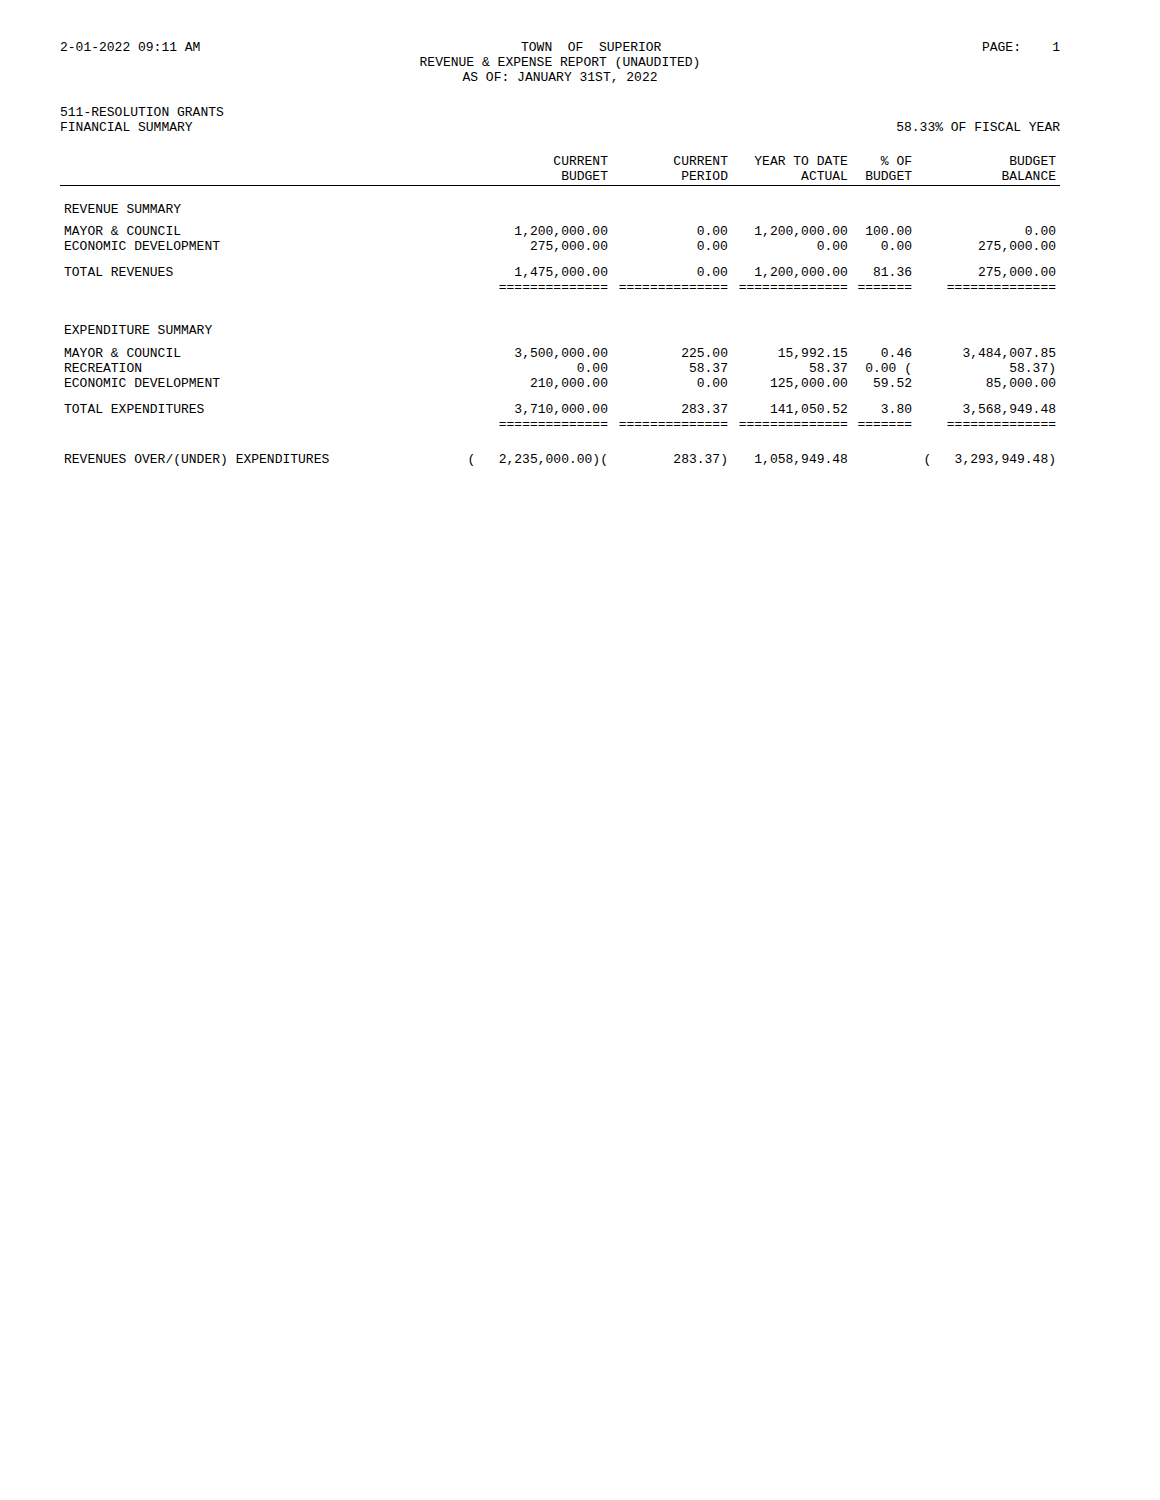2-01-2022 09:11 AM TOWN OF SUPERIOR PAGE: 1
REVENUE & EXPENSE REPORT (UNAUDITED)
AS OF: JANUARY 31ST, 2022
511-RESOLUTION GRANTS
FINANCIAL SUMMARY 58.33% OF FISCAL YEAR
| | CURRENT | CURRENT | YEAR TO DATE | % OF | BUDGET |
| --- | --- | --- | --- | --- | --- |
| | BUDGET | PERIOD | ACTUAL | BUDGET | BALANCE |
| REVENUE SUMMARY |
| MAYOR & COUNCIL | 1,200,000.00 | 0.00 | 1,200,000.00 | 100.00 | 0.00 |
| ECONOMIC DEVELOPMENT | 275,000.00 | 0.00 | 0.00 | 0.00 | 275,000.00 |
| TOTAL REVENUES | 1,475,000.00 | 0.00 | 1,200,000.00 | 81.36 | 275,000.00 |
| | ============== | ============== | ============== | ======= | ============== |
| EXPENDITURE SUMMARY |
| MAYOR & COUNCIL | 3,500,000.00 | 225.00 | 15,992.15 | 0.46 | 3,484,007.85 |
| RECREATION | 0.00 | 58.37 | 58.37 | 0.00 ( | 58.37) |
| ECONOMIC DEVELOPMENT | 210,000.00 | 0.00 | 125,000.00 | 59.52 | 85,000.00 |
| TOTAL EXPENDITURES | 3,710,000.00 | 283.37 | 141,050.52 | 3.80 | 3,568,949.48 |
| | ============== | ============== | ============== | ======= | ============== |
| REVENUES OVER/(UNDER) EXPENDITURES | ( 2,235,000.00)( | 283.37) | 1,058,949.48 | | ( 3,293,949.48) |